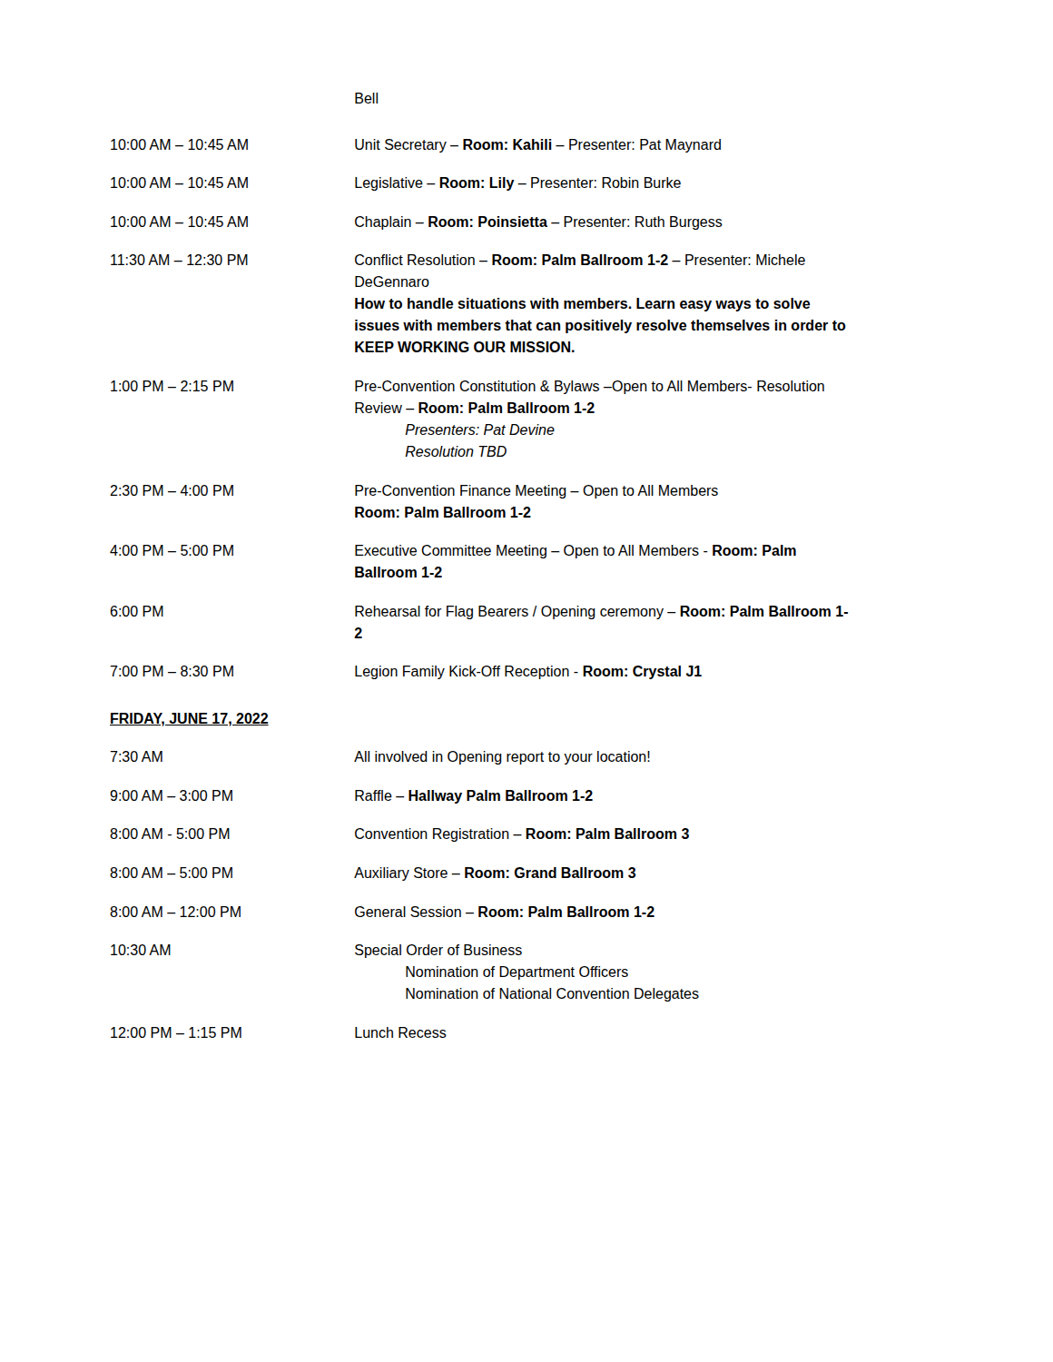| | Bell |
| 10:00 AM – 10:45 AM | Unit Secretary – Room: Kahili – Presenter: Pat Maynard |
| 10:00 AM – 10:45 AM | Legislative – Room: Lily – Presenter: Robin Burke |
| 10:00 AM – 10:45 AM | Chaplain – Room: Poinsietta – Presenter: Ruth Burgess |
| 11:30 AM – 12:30 PM | Conflict Resolution – Room: Palm Ballroom 1-2 – Presenter: Michele DeGennaro How to handle situations with members. Learn easy ways to solve issues with members that can positively resolve themselves in order to KEEP WORKING OUR MISSION. |
| 1:00 PM – 2:15 PM | Pre-Convention Constitution & Bylaws –Open to All Members- Resolution Review – Room: Palm Ballroom 1-2 Presenters: Pat Devine Resolution TBD |
| 2:30 PM – 4:00 PM | Pre-Convention Finance Meeting – Open to All Members Room: Palm Ballroom 1-2 |
| 4:00 PM – 5:00 PM | Executive Committee Meeting – Open to All Members - Room: Palm Ballroom 1-2 |
| 6:00 PM | Rehearsal for Flag Bearers / Opening ceremony – Room: Palm Ballroom 1-2 |
| 7:00 PM – 8:30 PM | Legion Family Kick-Off Reception - Room: Crystal J1 |
| FRIDAY, JUNE 17, 2022 |
| 7:30 AM | All involved in Opening report to your location! |
| 9:00 AM – 3:00 PM | Raffle – Hallway Palm Ballroom 1-2 |
| 8:00 AM - 5:00 PM | Convention Registration – Room: Palm Ballroom 3 |
| 8:00 AM – 5:00 PM | Auxiliary Store – Room: Grand Ballroom 3 |
| 8:00 AM – 12:00 PM | General Session – Room: Palm Ballroom 1-2 |
| 10:30 AM | Special Order of Business Nomination of Department Officers Nomination of National Convention Delegates |
| 12:00 PM – 1:15 PM | Lunch Recess |